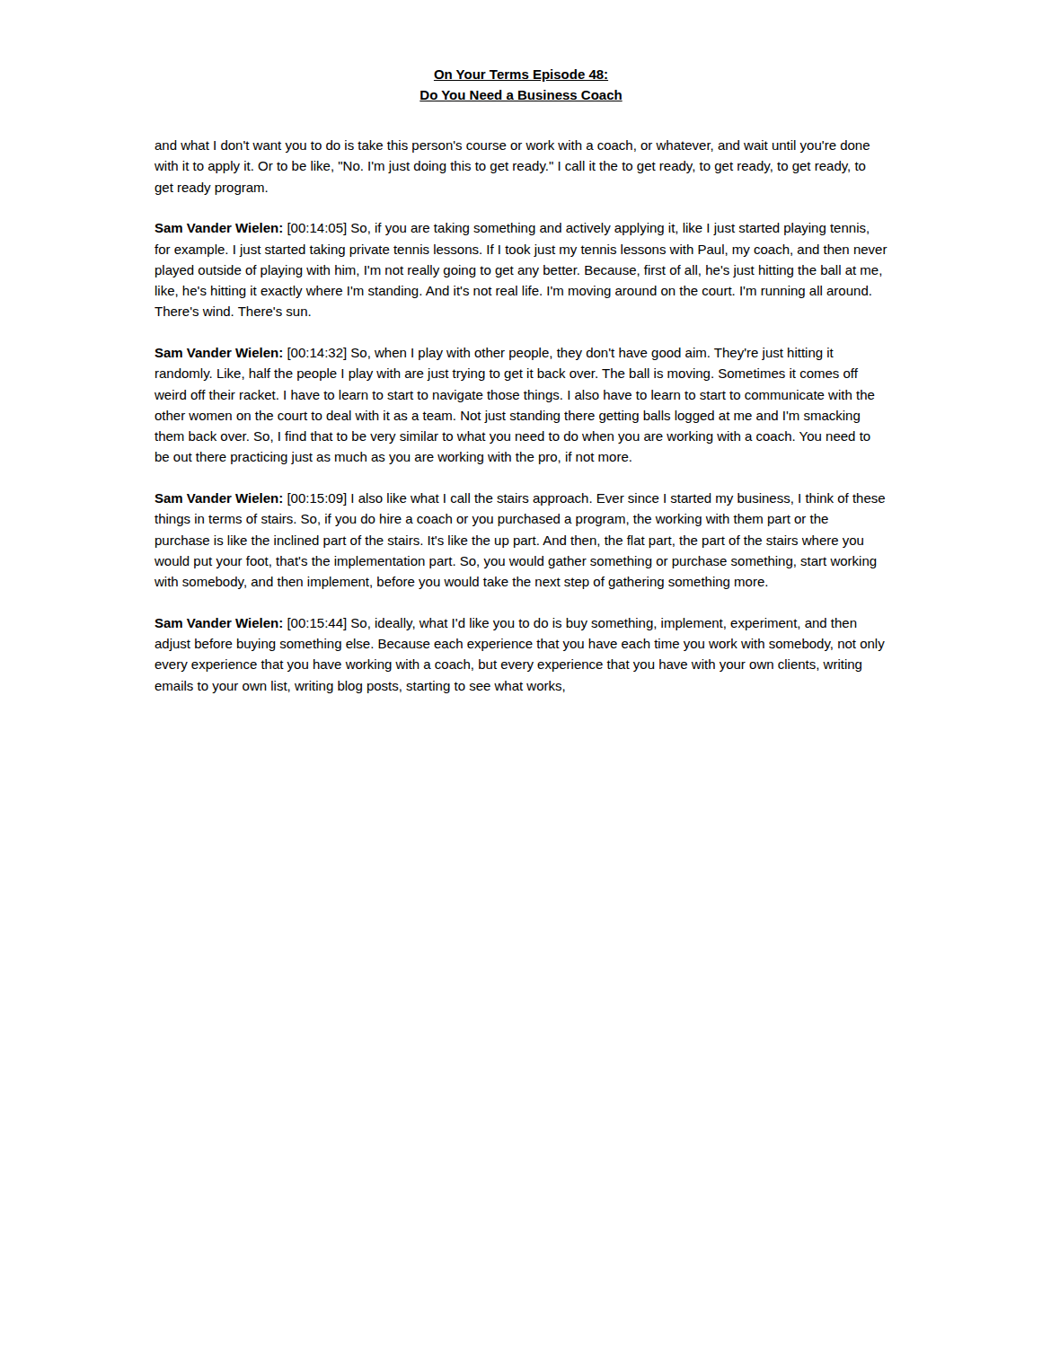On Your Terms Episode 48: Do You Need a Business Coach
and what I don't want you to do is take this person's course or work with a coach, or whatever, and wait until you're done with it to apply it. Or to be like, "No. I'm just doing this to get ready." I call it the to get ready, to get ready, to get ready, to get ready program.
Sam Vander Wielen: [00:14:05] So, if you are taking something and actively applying it, like I just started playing tennis, for example. I just started taking private tennis lessons. If I took just my tennis lessons with Paul, my coach, and then never played outside of playing with him, I'm not really going to get any better. Because, first of all, he's just hitting the ball at me, like, he's hitting it exactly where I'm standing. And it's not real life. I'm moving around on the court. I'm running all around. There's wind. There's sun.
Sam Vander Wielen: [00:14:32] So, when I play with other people, they don't have good aim. They're just hitting it randomly. Like, half the people I play with are just trying to get it back over. The ball is moving. Sometimes it comes off weird off their racket. I have to learn to start to navigate those things. I also have to learn to start to communicate with the other women on the court to deal with it as a team. Not just standing there getting balls logged at me and I'm smacking them back over. So, I find that to be very similar to what you need to do when you are working with a coach. You need to be out there practicing just as much as you are working with the pro, if not more.
Sam Vander Wielen: [00:15:09] I also like what I call the stairs approach. Ever since I started my business, I think of these things in terms of stairs. So, if you do hire a coach or you purchased a program, the working with them part or the purchase is like the inclined part of the stairs. It's like the up part. And then, the flat part, the part of the stairs where you would put your foot, that's the implementation part. So, you would gather something or purchase something, start working with somebody, and then implement, before you would take the next step of gathering something more.
Sam Vander Wielen: [00:15:44] So, ideally, what I'd like you to do is buy something, implement, experiment, and then adjust before buying something else. Because each experience that you have each time you work with somebody, not only every experience that you have working with a coach, but every experience that you have with your own clients, writing emails to your own list, writing blog posts, starting to see what works,